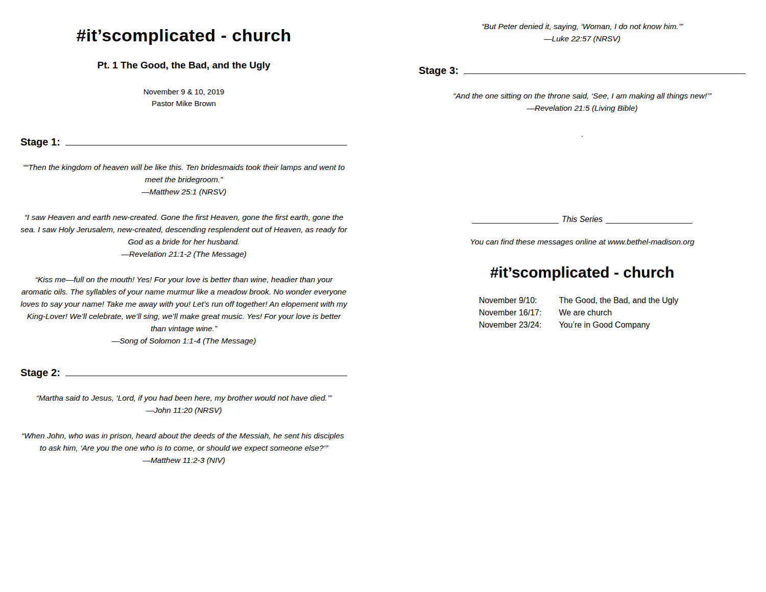#it’scomplicated - church
Pt. 1 The Good, the Bad, and the Ugly
November 9 & 10, 2019
Pastor Mike Brown
Stage 1:
““Then the kingdom of heaven will be like this. Ten bridesmaids took their lamps and went to meet the bridegroom.” —Matthew 25:1 (NRSV)
“I saw Heaven and earth new-created. Gone the first Heaven, gone the first earth, gone the sea. I saw Holy Jerusalem, new-created, descending resplendent out of Heaven, as ready for God as a bride for her husband. —Revelation 21:1-2 (The Message)
“Kiss me—full on the mouth! Yes! For your love is better than wine, headier than your aromatic oils. The syllables of your name murmur like a meadow brook. No wonder everyone loves to say your name! Take me away with you! Let’s run off together! An elopement with my King-Lover! We’ll celebrate, we’ll sing, we’ll make great music. Yes! For your love is better than vintage wine.” —Song of Solomon 1:1-4 (The Message)
Stage 2:
“Martha said to Jesus, ‘Lord, if you had been here, my brother would not have died.’” —John 11:20 (NRSV)
“When John, who was in prison, heard about the deeds of the Messiah, he sent his disciples to ask him, ‘Are you the one who is to come, or should we expect someone else?’” —Matthew 11:2-3 (NIV)
“But Peter denied it, saying, ‘Woman, I do not know him.’” —Luke 22:57 (NRSV)
Stage 3:
“And the one sitting on the throne said, ‘See, I am making all things new!’” —Revelation 21:5 (Living Bible)
.
This Series
You can find these messages online at www.bethel-madison.org
#it’scomplicated - church
| November 9/10: | The Good, the Bad, and the Ugly |
| November 16/17: | We are church |
| November 23/24: | You’re in Good Company |